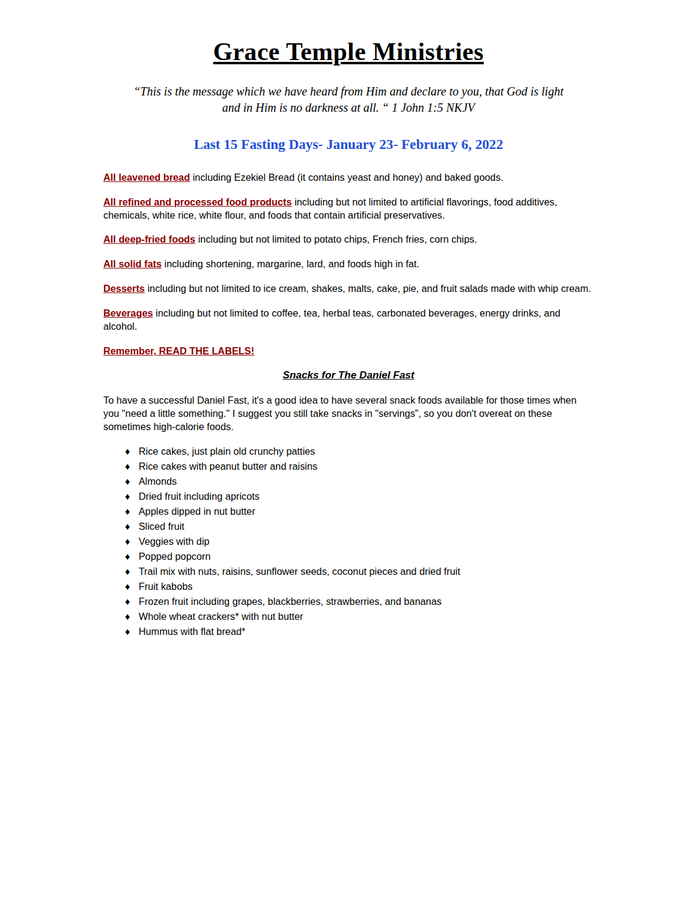Grace Temple Ministries
“This is the message which we have heard from Him and declare to you, that God is light and in Him is no darkness at all. “ 1 John 1:5 NKJV
Last 15 Fasting Days- January 23- February 6, 2022
All leavened bread including Ezekiel Bread (it contains yeast and honey) and baked goods.
All refined and processed food products including but not limited to artificial flavorings, food additives, chemicals, white rice, white flour, and foods that contain artificial preservatives.
All deep-fried foods including but not limited to potato chips, French fries, corn chips.
All solid fats including shortening, margarine, lard, and foods high in fat.
Desserts including but not limited to ice cream, shakes, malts, cake, pie, and fruit salads made with whip cream.
Beverages including but not limited to coffee, tea, herbal teas, carbonated beverages, energy drinks, and alcohol.
Remember, READ THE LABELS!
Snacks for The Daniel Fast
To have a successful Daniel Fast, it's a good idea to have several snack foods available for those times when you "need a little something." I suggest you still take snacks in "servings”, so you don't overeat on these sometimes high-calorie foods.
Rice cakes, just plain old crunchy patties
Rice cakes with peanut butter and raisins
Almonds
Dried fruit including apricots
Apples dipped in nut butter
Sliced fruit
Veggies with dip
Popped popcorn
Trail mix with nuts, raisins, sunflower seeds, coconut pieces and dried fruit
Fruit kabobs
Frozen fruit including grapes, blackberries, strawberries, and bananas
Whole wheat crackers* with nut butter
Hummus with flat bread*